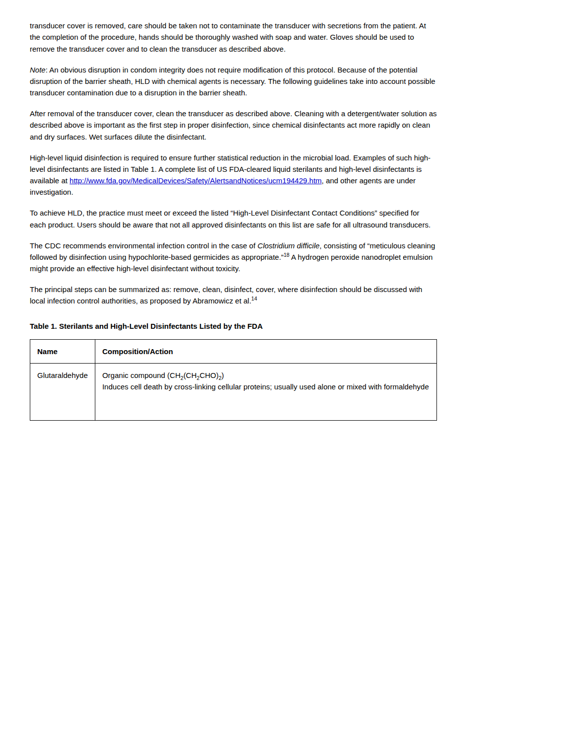transducer cover is removed, care should be taken not to contaminate the transducer with secretions from the patient. At the completion of the procedure, hands should be thoroughly washed with soap and water. Gloves should be used to remove the transducer cover and to clean the transducer as described above.
Note: An obvious disruption in condom integrity does not require modification of this protocol. Because of the potential disruption of the barrier sheath, HLD with chemical agents is necessary. The following guidelines take into account possible transducer contamination due to a disruption in the barrier sheath.
After removal of the transducer cover, clean the transducer as described above. Cleaning with a detergent/water solution as described above is important as the first step in proper disinfection, since chemical disinfectants act more rapidly on clean and dry surfaces. Wet surfaces dilute the disinfectant.
High-level liquid disinfection is required to ensure further statistical reduction in the microbial load. Examples of such high-level disinfectants are listed in Table 1. A complete list of US FDA-cleared liquid sterilants and high-level disinfectants is available at http://www.fda.gov/MedicalDevices/Safety/AlertsandNotices/ucm194429.htm, and other agents are under investigation.
To achieve HLD, the practice must meet or exceed the listed “High-Level Disinfectant Contact Conditions” specified for each product. Users should be aware that not all approved disinfectants on this list are safe for all ultrasound transducers.
The CDC recommends environmental infection control in the case of Clostridium difficile, consisting of “meticulous cleaning followed by disinfection using hypochlorite-based germicides as appropriate.”18 A hydrogen peroxide nanodroplet emulsion might provide an effective high-level disinfectant without toxicity.
The principal steps can be summarized as: remove, clean, disinfect, cover, where disinfection should be discussed with local infection control authorities, as proposed by Abramowicz et al.14
Table 1. Sterilants and High-Level Disinfectants Listed by the FDA
| Name | Composition/Action |
| --- | --- |
| Glutaraldehyde | Organic compound (CH 2 (CH 2 CHO) 2 ) Induces cell death by cross-linking cellular proteins; usually used alone or mixed with formaldehyde |